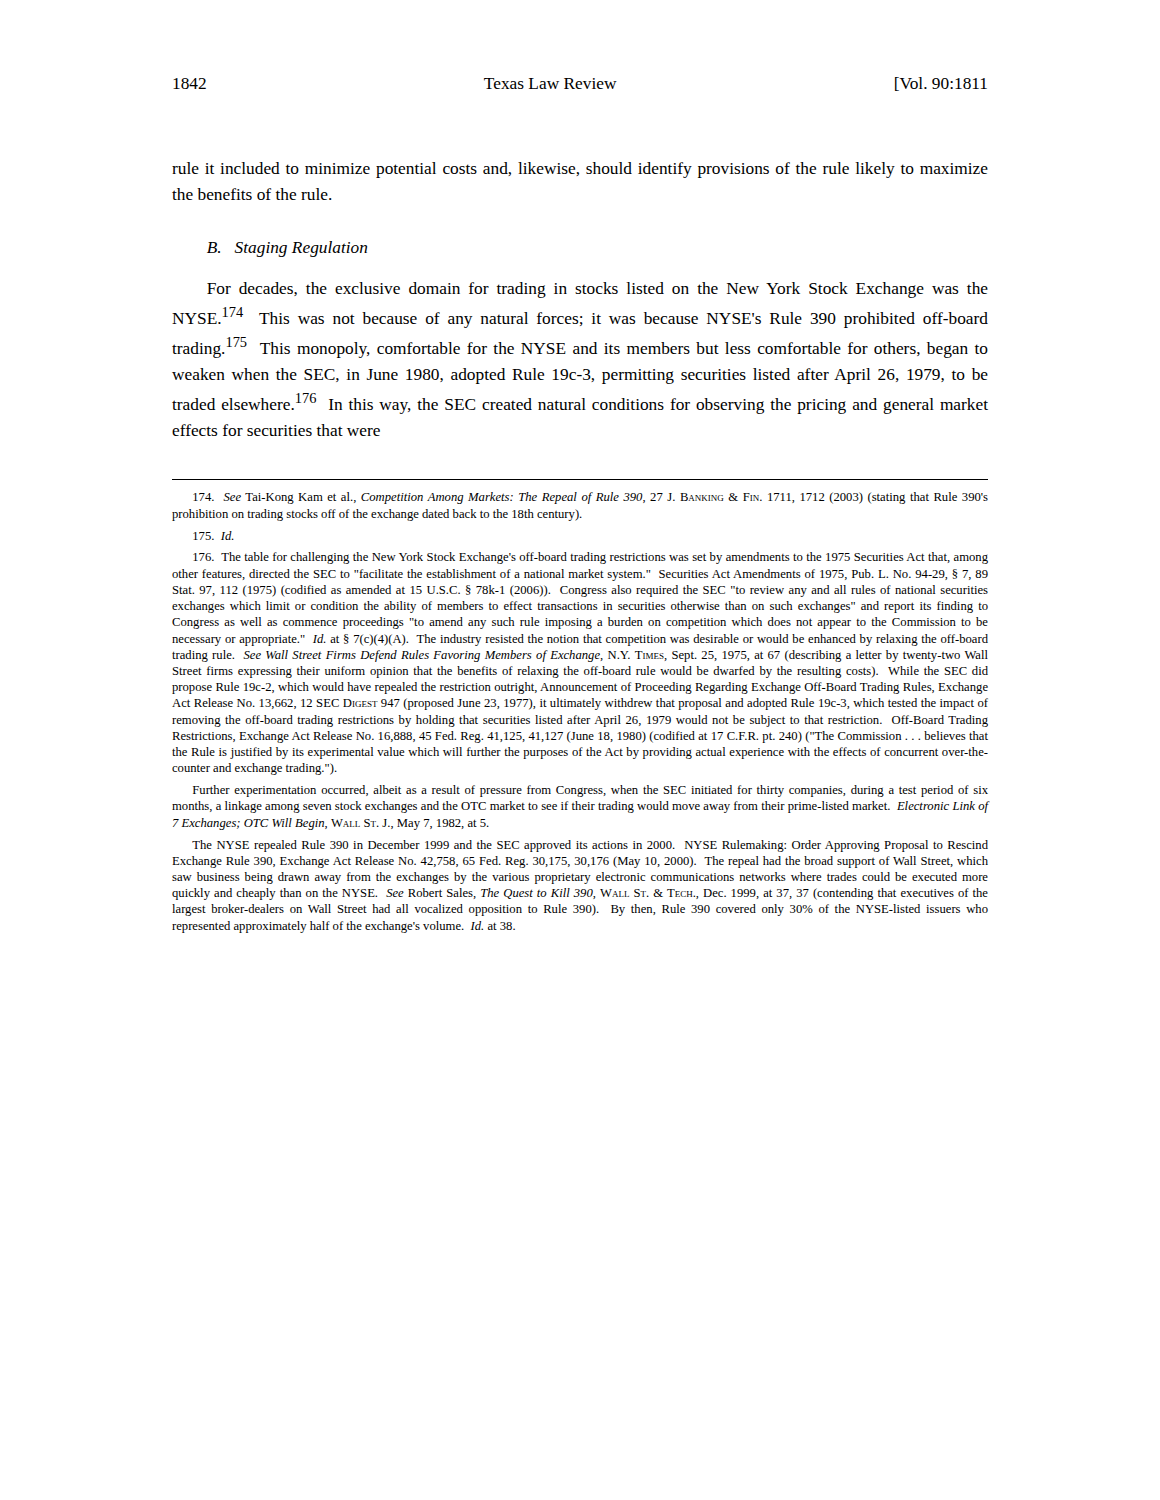1842 Texas Law Review [Vol. 90:1811
rule it included to minimize potential costs and, likewise, should identify provisions of the rule likely to maximize the benefits of the rule.
B. Staging Regulation
For decades, the exclusive domain for trading in stocks listed on the New York Stock Exchange was the NYSE.174 This was not because of any natural forces; it was because NYSE's Rule 390 prohibited off-board trading.175 This monopoly, comfortable for the NYSE and its members but less comfortable for others, began to weaken when the SEC, in June 1980, adopted Rule 19c-3, permitting securities listed after April 26, 1979, to be traded elsewhere.176 In this way, the SEC created natural conditions for observing the pricing and general market effects for securities that were
174. See Tai-Kong Kam et al., Competition Among Markets: The Repeal of Rule 390, 27 J. Banking & Fin. 1711, 1712 (2003) (stating that Rule 390's prohibition on trading stocks off of the exchange dated back to the 18th century).
175. Id.
176. The table for challenging the New York Stock Exchange's off-board trading restrictions was set by amendments to the 1975 Securities Act that, among other features, directed the SEC to "facilitate the establishment of a national market system." Securities Act Amendments of 1975, Pub. L. No. 94-29, § 7, 89 Stat. 97, 112 (1975) (codified as amended at 15 U.S.C. § 78k-1 (2006)). Congress also required the SEC "to review any and all rules of national securities exchanges which limit or condition the ability of members to effect transactions in securities otherwise than on such exchanges" and report its finding to Congress as well as commence proceedings "to amend any such rule imposing a burden on competition which does not appear to the Commission to be necessary or appropriate." Id. at § 7(c)(4)(A). The industry resisted the notion that competition was desirable or would be enhanced by relaxing the off-board trading rule. See Wall Street Firms Defend Rules Favoring Members of Exchange, N.Y. Times, Sept. 25, 1975, at 67 (describing a letter by twenty-two Wall Street firms expressing their uniform opinion that the benefits of relaxing the off-board rule would be dwarfed by the resulting costs). While the SEC did propose Rule 19c-2, which would have repealed the restriction outright, Announcement of Proceeding Regarding Exchange Off-Board Trading Rules, Exchange Act Release No. 13,662, 12 SEC Digest 947 (proposed June 23, 1977), it ultimately withdrew that proposal and adopted Rule 19c-3, which tested the impact of removing the off-board trading restrictions by holding that securities listed after April 26, 1979 would not be subject to that restriction. Off-Board Trading Restrictions, Exchange Act Release No. 16,888, 45 Fed. Reg. 41,125, 41,127 (June 18, 1980) (codified at 17 C.F.R. pt. 240) ("The Commission . . . believes that the Rule is justified by its experimental value which will further the purposes of the Act by providing actual experience with the effects of concurrent over-the-counter and exchange trading.").
Further experimentation occurred, albeit as a result of pressure from Congress, when the SEC initiated for thirty companies, during a test period of six months, a linkage among seven stock exchanges and the OTC market to see if their trading would move away from their prime-listed market. Electronic Link of 7 Exchanges; OTC Will Begin, Wall St. J., May 7, 1982, at 5.
The NYSE repealed Rule 390 in December 1999 and the SEC approved its actions in 2000. NYSE Rulemaking: Order Approving Proposal to Rescind Exchange Rule 390, Exchange Act Release No. 42,758, 65 Fed. Reg. 30,175, 30,176 (May 10, 2000). The repeal had the broad support of Wall Street, which saw business being drawn away from the exchanges by the various proprietary electronic communications networks where trades could be executed more quickly and cheaply than on the NYSE. See Robert Sales, The Quest to Kill 390, Wall St. & Tech., Dec. 1999, at 37, 37 (contending that executives of the largest broker-dealers on Wall Street had all vocalized opposition to Rule 390). By then, Rule 390 covered only 30% of the NYSE-listed issuers who represented approximately half of the exchange's volume. Id. at 38.